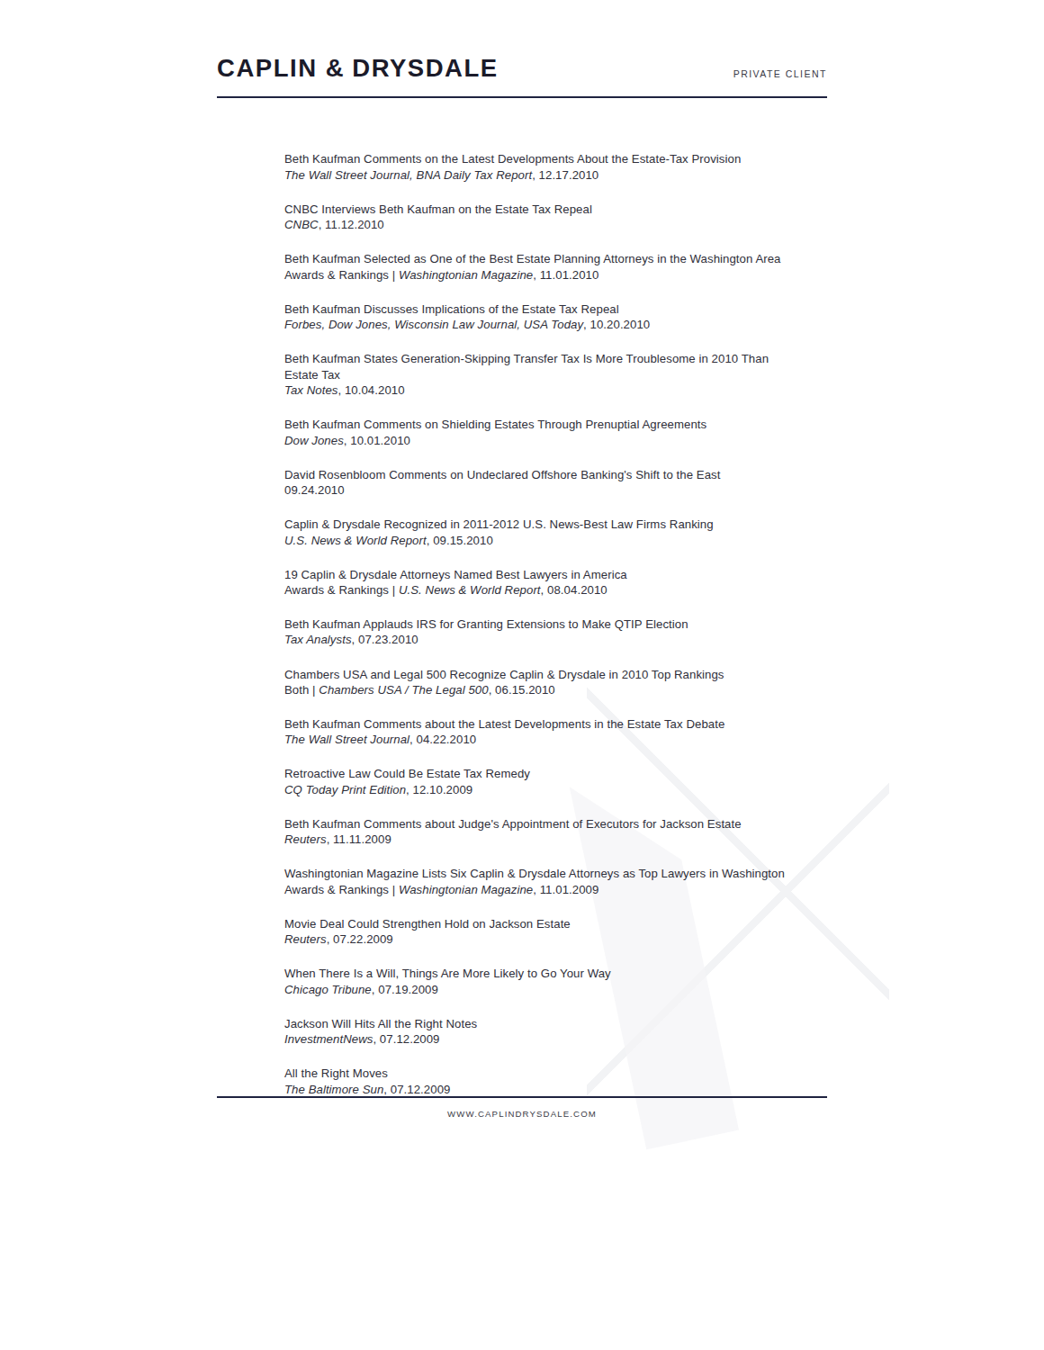CAPLIN & DRYSDALE
Private Client
Beth Kaufman Comments on the Latest Developments About the Estate-Tax Provision
The Wall Street Journal, BNA Daily Tax Report, 12.17.2010
CNBC Interviews Beth Kaufman on the Estate Tax Repeal
CNBC, 11.12.2010
Beth Kaufman Selected as One of the Best Estate Planning Attorneys in the Washington Area
Awards & Rankings | Washingtonian Magazine, 11.01.2010
Beth Kaufman Discusses Implications of the Estate Tax Repeal
Forbes, Dow Jones, Wisconsin Law Journal, USA Today, 10.20.2010
Beth Kaufman States Generation-Skipping Transfer Tax Is More Troublesome in 2010 Than Estate Tax
Tax Notes, 10.04.2010
Beth Kaufman Comments on Shielding Estates Through Prenuptial Agreements
Dow Jones, 10.01.2010
David Rosenbloom Comments on Undeclared Offshore Banking's Shift to the East
09.24.2010
Caplin & Drysdale Recognized in 2011-2012 U.S. News-Best Law Firms Ranking
U.S. News & World Report, 09.15.2010
19 Caplin & Drysdale Attorneys Named Best Lawyers in America
Awards & Rankings | U.S. News & World Report, 08.04.2010
Beth Kaufman Applauds IRS for Granting Extensions to Make QTIP Election
Tax Analysts, 07.23.2010
Chambers USA and Legal 500 Recognize Caplin & Drysdale in 2010 Top Rankings
Both | Chambers USA / The Legal 500, 06.15.2010
Beth Kaufman Comments about the Latest Developments in the Estate Tax Debate
The Wall Street Journal, 04.22.2010
Retroactive Law Could Be Estate Tax Remedy
CQ Today Print Edition, 12.10.2009
Beth Kaufman Comments about Judge's Appointment of Executors for Jackson Estate
Reuters, 11.11.2009
Washingtonian Magazine Lists Six Caplin & Drysdale Attorneys as Top Lawyers in Washington
Awards & Rankings | Washingtonian Magazine, 11.01.2009
Movie Deal Could Strengthen Hold on Jackson Estate
Reuters, 07.22.2009
When There Is a Will, Things Are More Likely to Go Your Way
Chicago Tribune, 07.19.2009
Jackson Will Hits All the Right Notes
InvestmentNews, 07.12.2009
All the Right Moves
The Baltimore Sun, 07.12.2009
www.caplindrysdale.com